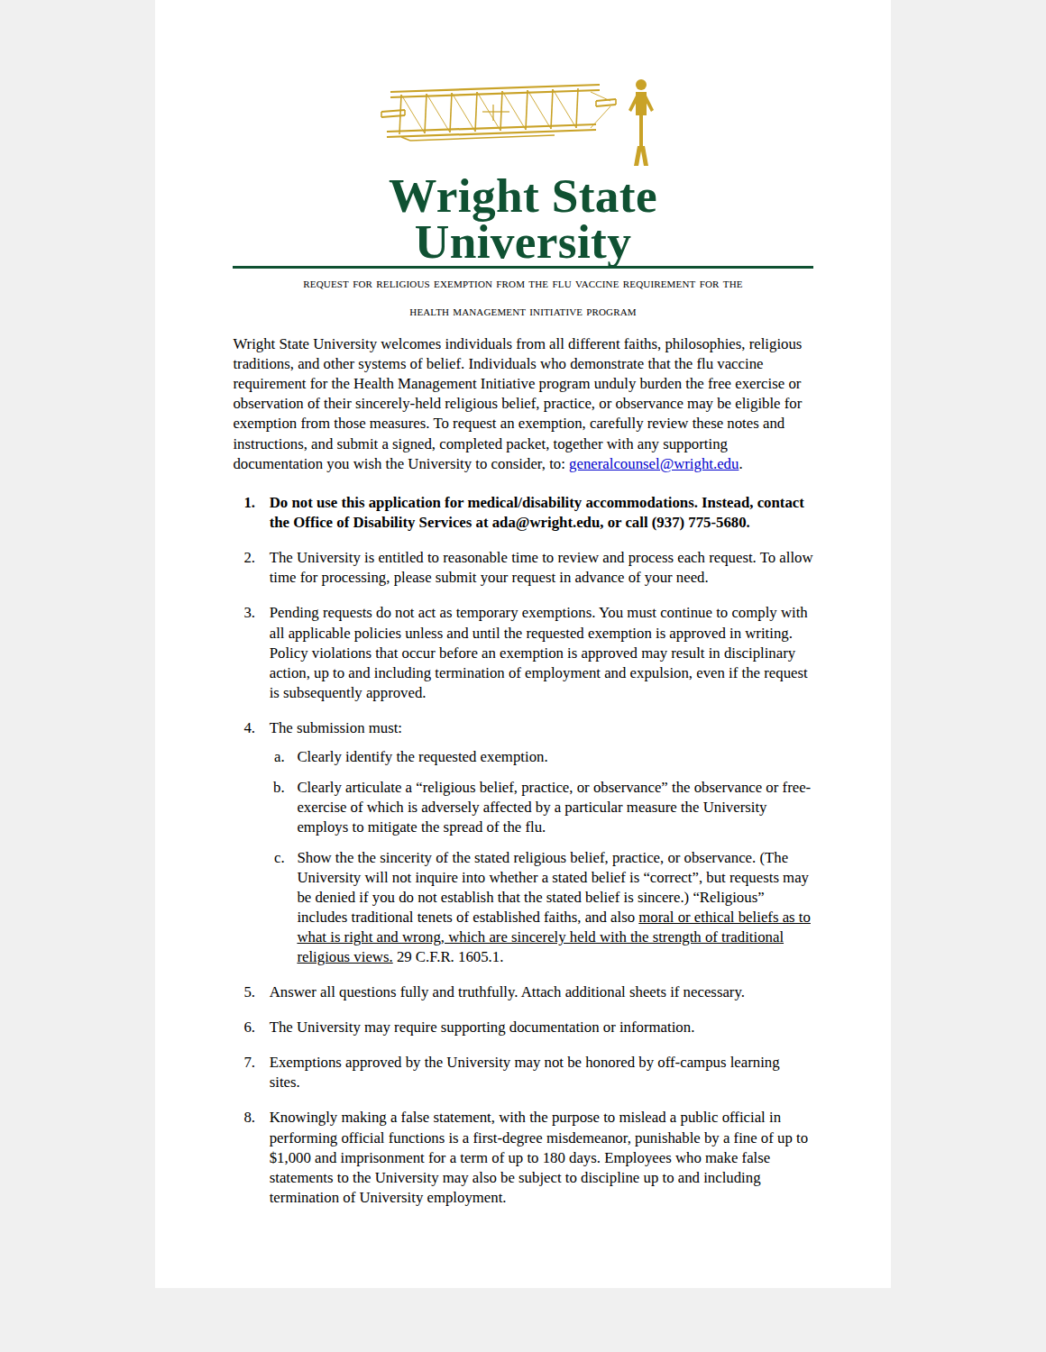Wright State University
Request for Religious Exemption from the Flu Vaccine Requirement for the
Health Management Initiative Program
Wright State University welcomes individuals from all different faiths, philosophies, religious traditions, and other systems of belief. Individuals who demonstrate that the flu vaccine requirement for the Health Management Initiative program unduly burden the free exercise or observation of their sincerely-held religious belief, practice, or observance may be eligible for exemption from those measures. To request an exemption, carefully review these notes and instructions, and submit a signed, completed packet, together with any supporting documentation you wish the University to consider, to: generalcounsel@wright.edu.
Do not use this application for medical/disability accommodations. Instead, contact the Office of Disability Services at ada@wright.edu, or call (937) 775-5680.
The University is entitled to reasonable time to review and process each request. To allow time for processing, please submit your request in advance of your need.
Pending requests do not act as temporary exemptions. You must continue to comply with all applicable policies unless and until the requested exemption is approved in writing. Policy violations that occur before an exemption is approved may result in disciplinary action, up to and including termination of employment and expulsion, even if the request is subsequently approved.
The submission must:
Clearly identify the requested exemption.
Clearly articulate a “religious belief, practice, or observance” the observance or free-exercise of which is adversely affected by a particular measure the University employs to mitigate the spread of the flu.
Show the the sincerity of the stated religious belief, practice, or observance. (The University will not inquire into whether a stated belief is “correct”, but requests may be denied if you do not establish that the stated belief is sincere.) “Religious” includes traditional tenets of established faiths, and also moral or ethical beliefs as to what is right and wrong, which are sincerely held with the strength of traditional religious views. 29 C.F.R. 1605.1.
Answer all questions fully and truthfully. Attach additional sheets if necessary.
The University may require supporting documentation or information.
Exemptions approved by the University may not be honored by off-campus learning sites.
Knowingly making a false statement, with the purpose to mislead a public official in performing official functions is a first-degree misdemeanor, punishable by a fine of up to $1,000 and imprisonment for a term of up to 180 days. Employees who make false statements to the University may also be subject to discipline up to and including termination of University employment.